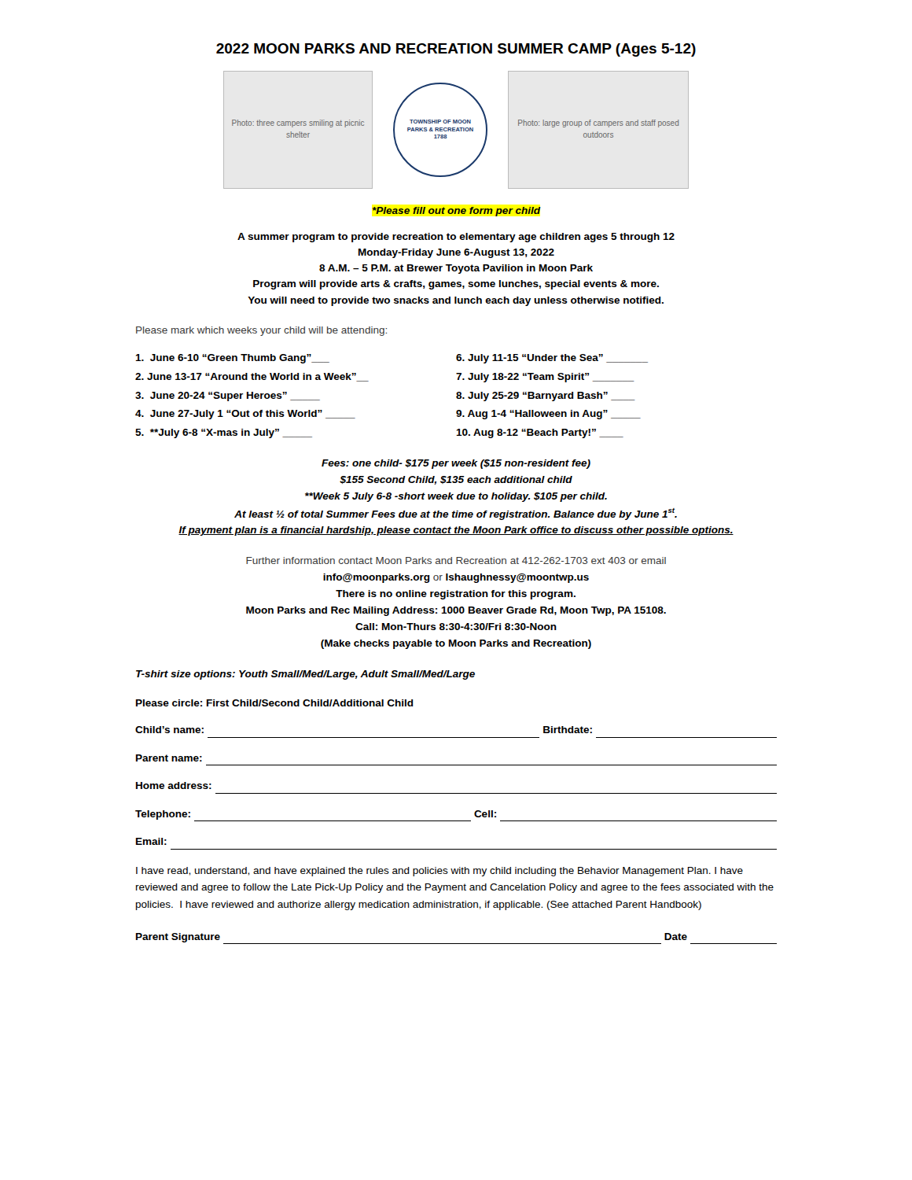2022 MOON PARKS AND RECREATION SUMMER CAMP (Ages 5-12)
Photo: three campers smiling at picnic shelter
TOWNSHIP OF MOON
PARKS & RECREATION
1788
Photo: large group of campers and staff posed outdoors
*Please fill out one form per child
A summer program to provide recreation to elementary age children ages 5 through 12
Monday-Friday June 6-August 13, 2022
8 A.M. – 5 P.M. at Brewer Toyota Pavilion in Moon Park
Program will provide arts & crafts, games, some lunches, special events & more.
You will need to provide two snacks and lunch each day unless otherwise notified.
Please mark which weeks your child will be attending:
| 1. June 6-10 “Green Thumb Gang”___ | 6. July 11-15 “Under the Sea” _______ |
| 2. June 13-17 “Around the World in a Week”__ | 7. July 18-22 “Team Spirit” _______ |
| 3. June 20-24 “Super Heroes” _____ | 8. July 25-29 “Barnyard Bash” ____ |
| 4. June 27-July 1 “Out of this World” _____ | 9. Aug 1-4 “Halloween in Aug” _____ |
| 5. **July 6-8 “X-mas in July” _____ | 10. Aug 8-12 “Beach Party!” ____ |
Fees: one child- $175 per week ($15 non-resident fee)
$155 Second Child, $135 each additional child
**Week 5 July 6-8 -short week due to holiday. $105 per child.
At least ½ of total Summer Fees due at the time of registration. Balance due by June 1st.
If payment plan is a financial hardship, please contact the Moon Park office to discuss other possible options.
Further information contact Moon Parks and Recreation at 412-262-1703 ext 403 or email
info@moonparks.org or lshaughnessy@moontwp.us
There is no online registration for this program.
Moon Parks and Rec Mailing Address: 1000 Beaver Grade Rd, Moon Twp, PA 15108.
Call: Mon-Thurs 8:30-4:30/Fri 8:30-Noon
(Make checks payable to Moon Parks and Recreation)
T-shirt size options: Youth Small/Med/Large, Adult Small/Med/Large
Please circle: First Child/Second Child/Additional Child
Child’s name: Birthdate:
Parent name:
Home address:
Telephone: Cell:
Email:
I have read, understand, and have explained the rules and policies with my child including the Behavior Management Plan. I have reviewed and agree to follow the Late Pick-Up Policy and the Payment and Cancelation Policy and agree to the fees associated with the policies. I have reviewed and authorize allergy medication administration, if applicable. (See attached Parent Handbook)
Parent Signature Date